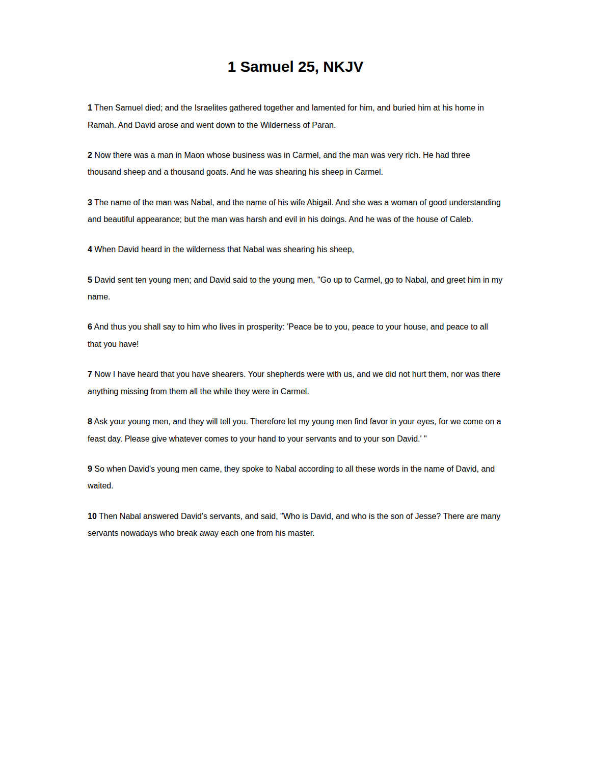1 Samuel 25, NKJV
1 Then Samuel died; and the Israelites gathered together and lamented for him, and buried him at his home in Ramah. And David arose and went down to the Wilderness of Paran.
2 Now there was a man in Maon whose business was in Carmel, and the man was very rich. He had three thousand sheep and a thousand goats. And he was shearing his sheep in Carmel.
3 The name of the man was Nabal, and the name of his wife Abigail. And she was a woman of good understanding and beautiful appearance; but the man was harsh and evil in his doings. And he was of the house of Caleb.
4 When David heard in the wilderness that Nabal was shearing his sheep,
5 David sent ten young men; and David said to the young men, "Go up to Carmel, go to Nabal, and greet him in my name.
6 And thus you shall say to him who lives in prosperity: 'Peace be to you, peace to your house, and peace to all that you have!
7 Now I have heard that you have shearers. Your shepherds were with us, and we did not hurt them, nor was there anything missing from them all the while they were in Carmel.
8 Ask your young men, and they will tell you. Therefore let my young men find favor in your eyes, for we come on a feast day. Please give whatever comes to your hand to your servants and to your son David.' "
9 So when David's young men came, they spoke to Nabal according to all these words in the name of David, and waited.
10 Then Nabal answered David's servants, and said, "Who is David, and who is the son of Jesse? There are many servants nowadays who break away each one from his master.